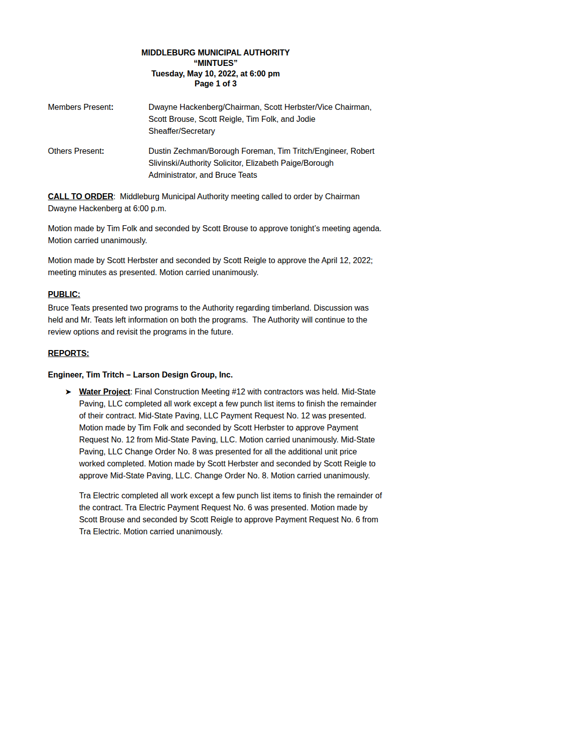MIDDLEBURG MUNICIPAL AUTHORITY
“MINTUES”
Tuesday, May 10, 2022, at 6:00 pm
Page 1 of 3
Members Present:
Dwayne Hackenberg/Chairman, Scott Herbster/Vice Chairman, Scott Brouse, Scott Reigle, Tim Folk, and Jodie Sheaffer/Secretary
Others Present:
Dustin Zechman/Borough Foreman, Tim Tritch/Engineer, Robert Slivinski/Authority Solicitor, Elizabeth Paige/Borough Administrator, and Bruce Teats
CALL TO ORDER: Middleburg Municipal Authority meeting called to order by Chairman Dwayne Hackenberg at 6:00 p.m.
Motion made by Tim Folk and seconded by Scott Brouse to approve tonight’s meeting agenda. Motion carried unanimously.
Motion made by Scott Herbster and seconded by Scott Reigle to approve the April 12, 2022; meeting minutes as presented. Motion carried unanimously.
PUBLIC:
Bruce Teats presented two programs to the Authority regarding timberland. Discussion was held and Mr. Teats left information on both the programs. The Authority will continue to the review options and revisit the programs in the future.
REPORTS:
Engineer, Tim Tritch – Larson Design Group, Inc.
Water Project: Final Construction Meeting #12 with contractors was held. Mid-State Paving, LLC completed all work except a few punch list items to finish the remainder of their contract. Mid-State Paving, LLC Payment Request No. 12 was presented. Motion made by Tim Folk and seconded by Scott Herbster to approve Payment Request No. 12 from Mid-State Paving, LLC. Motion carried unanimously. Mid-State Paving, LLC Change Order No. 8 was presented for all the additional unit price worked completed. Motion made by Scott Herbster and seconded by Scott Reigle to approve Mid-State Paving, LLC. Change Order No. 8. Motion carried unanimously.
Tra Electric completed all work except a few punch list items to finish the remainder of the contract. Tra Electric Payment Request No. 6 was presented. Motion made by Scott Brouse and seconded by Scott Reigle to approve Payment Request No. 6 from Tra Electric. Motion carried unanimously.